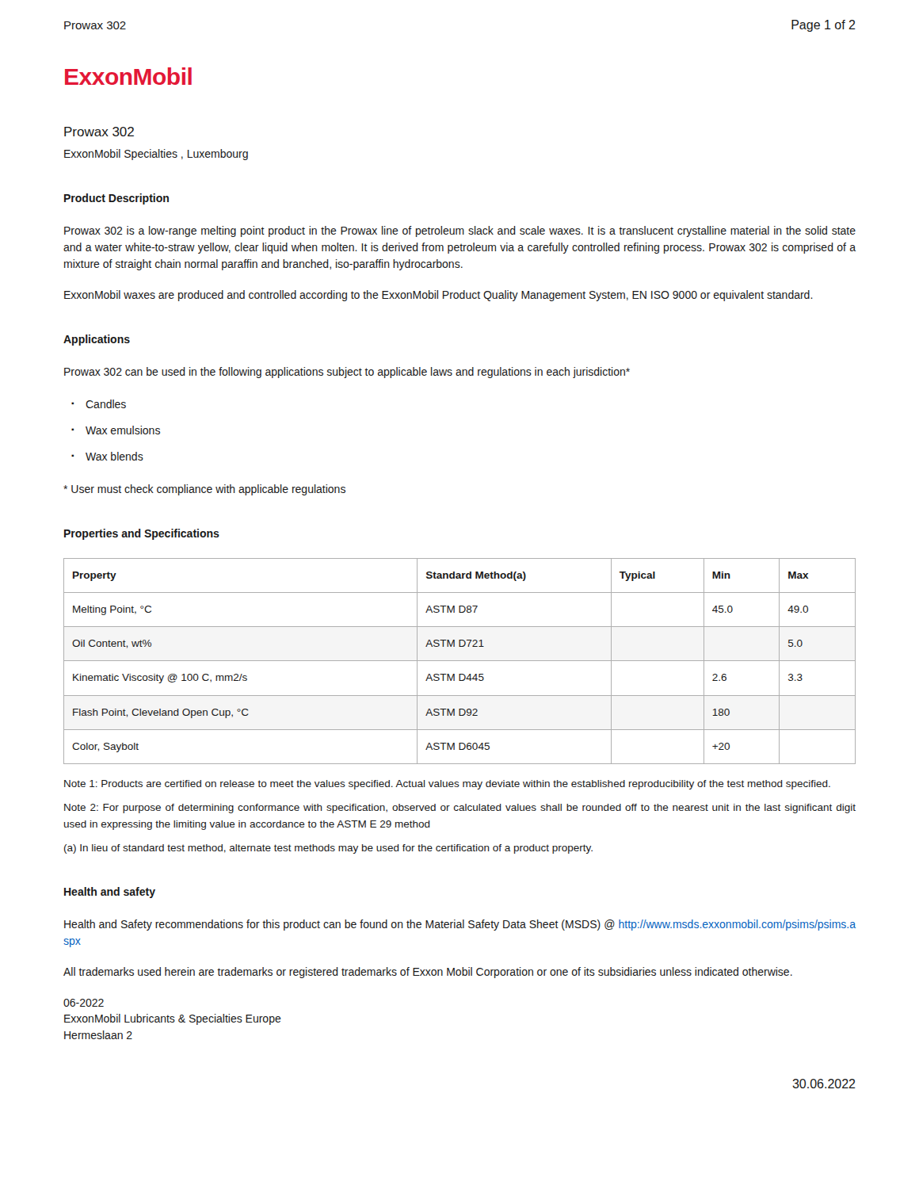Prowax 302 Page 1 of 2
ExxonMobil
Prowax 302
ExxonMobil Specialties , Luxembourg
Product Description
Prowax 302 is a low-range melting point product in the Prowax line of petroleum slack and scale waxes. It is a translucent crystalline material in the solid state and a water white-to-straw yellow, clear liquid when molten. It is derived from petroleum via a carefully controlled refining process. Prowax 302 is comprised of a mixture of straight chain normal paraffin and branched, iso-paraffin hydrocarbons.
ExxonMobil waxes are produced and controlled according to the ExxonMobil Product Quality Management System, EN ISO 9000 or equivalent standard.
Applications
Prowax 302 can be used in the following applications subject to applicable laws and regulations in each jurisdiction*
Candles
Wax emulsions
Wax blends
* User must check compliance with applicable regulations
Properties and Specifications
| Property | Standard Method(a) | Typical | Min | Max |
| --- | --- | --- | --- | --- |
| Melting Point, °C | ASTM D87 | | 45.0 | 49.0 |
| Oil Content, wt% | ASTM D721 | | | 5.0 |
| Kinematic Viscosity @ 100 C, mm2/s | ASTM D445 | | 2.6 | 3.3 |
| Flash Point, Cleveland Open Cup, °C | ASTM D92 | | 180 | |
| Color, Saybolt | ASTM D6045 | | +20 | |
Note 1: Products are certified on release to meet the values specified. Actual values may deviate within the established reproducibility of the test method specified.
Note 2: For purpose of determining conformance with specification, observed or calculated values shall be rounded off to the nearest unit in the last significant digit used in expressing the limiting value in accordance to the ASTM E 29 method
(a) In lieu of standard test method, alternate test methods may be used for the certification of a product property.
Health and safety
Health and Safety recommendations for this product can be found on the Material Safety Data Sheet (MSDS) @ http://www.msds.exxonmobil.com/psims/psims.aspx
All trademarks used herein are trademarks or registered trademarks of Exxon Mobil Corporation or one of its subsidiaries unless indicated otherwise.
06-2022
ExxonMobil Lubricants & Specialties Europe
Hermeslaan 2
30.06.2022